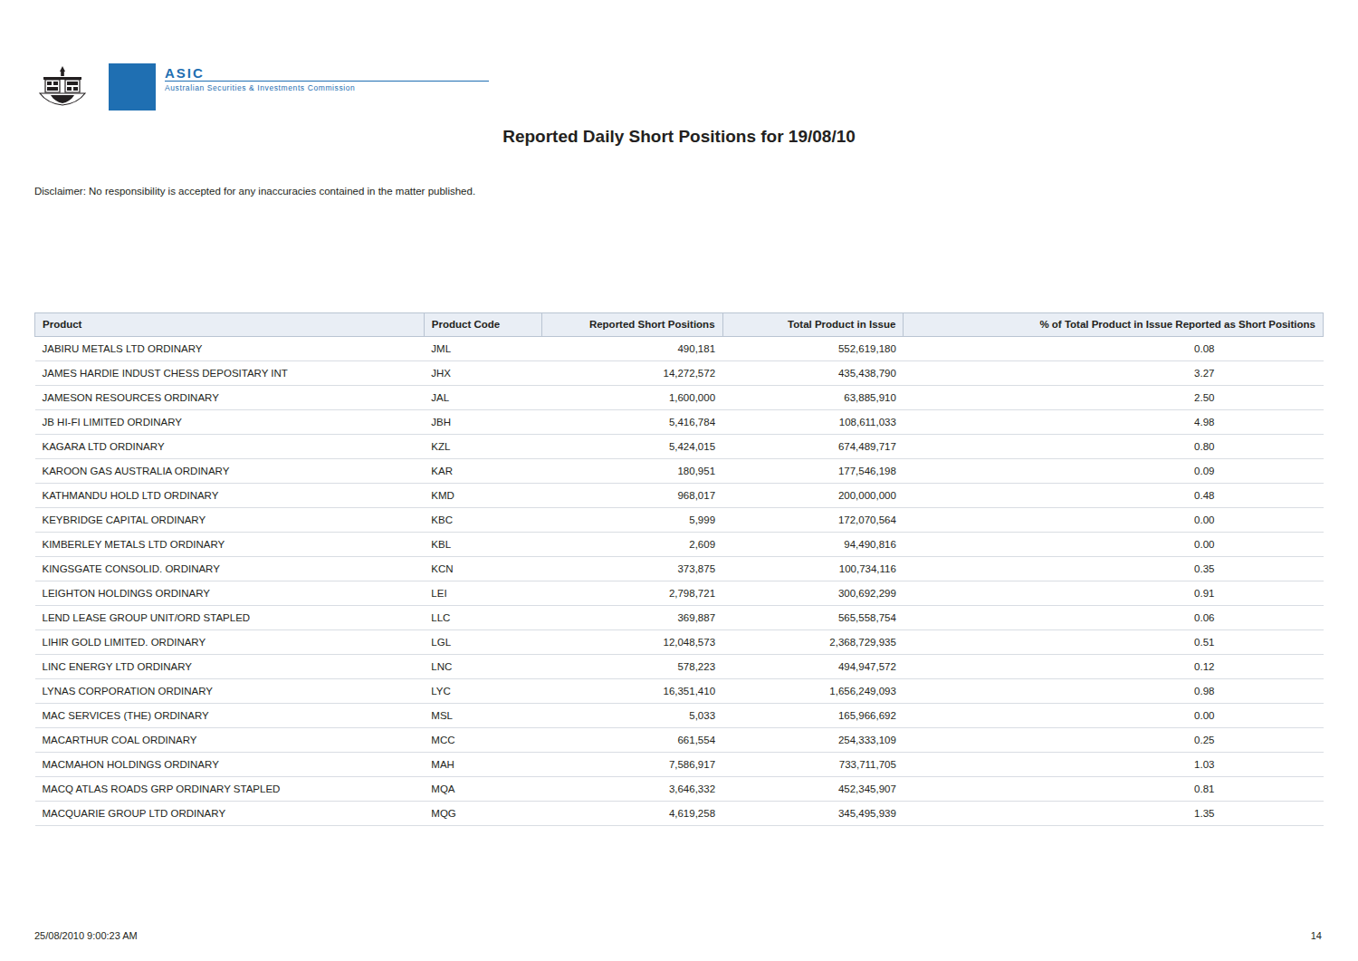ASIC
Australian Securities & Investments Commission
Reported Daily Short Positions for 19/08/10
Disclaimer: No responsibility is accepted for any inaccuracies contained in the matter published.
| Product | Product Code | Reported Short Positions | Total Product in Issue | % of Total Product in Issue Reported as Short Positions |
| --- | --- | --- | --- | --- |
| JABIRU METALS LTD ORDINARY | JML | 490,181 | 552,619,180 | 0.08 |
| JAMES HARDIE INDUST CHESS DEPOSITARY INT | JHX | 14,272,572 | 435,438,790 | 3.27 |
| JAMESON RESOURCES ORDINARY | JAL | 1,600,000 | 63,885,910 | 2.50 |
| JB HI-FI LIMITED ORDINARY | JBH | 5,416,784 | 108,611,033 | 4.98 |
| KAGARA LTD ORDINARY | KZL | 5,424,015 | 674,489,717 | 0.80 |
| KAROON GAS AUSTRALIA ORDINARY | KAR | 180,951 | 177,546,198 | 0.09 |
| KATHMANDU HOLD LTD ORDINARY | KMD | 968,017 | 200,000,000 | 0.48 |
| KEYBRIDGE CAPITAL ORDINARY | KBC | 5,999 | 172,070,564 | 0.00 |
| KIMBERLEY METALS LTD ORDINARY | KBL | 2,609 | 94,490,816 | 0.00 |
| KINGSGATE CONSOLID. ORDINARY | KCN | 373,875 | 100,734,116 | 0.35 |
| LEIGHTON HOLDINGS ORDINARY | LEI | 2,798,721 | 300,692,299 | 0.91 |
| LEND LEASE GROUP UNIT/ORD STAPLED | LLC | 369,887 | 565,558,754 | 0.06 |
| LIHIR GOLD LIMITED. ORDINARY | LGL | 12,048,573 | 2,368,729,935 | 0.51 |
| LINC ENERGY LTD ORDINARY | LNC | 578,223 | 494,947,572 | 0.12 |
| LYNAS CORPORATION ORDINARY | LYC | 16,351,410 | 1,656,249,093 | 0.98 |
| MAC SERVICES (THE) ORDINARY | MSL | 5,033 | 165,966,692 | 0.00 |
| MACARTHUR COAL ORDINARY | MCC | 661,554 | 254,333,109 | 0.25 |
| MACMAHON HOLDINGS ORDINARY | MAH | 7,586,917 | 733,711,705 | 1.03 |
| MACQ ATLAS ROADS GRP ORDINARY STAPLED | MQA | 3,646,332 | 452,345,907 | 0.81 |
| MACQUARIE GROUP LTD ORDINARY | MQG | 4,619,258 | 345,495,939 | 1.35 |
25/08/2010 9:00:23 AM
14